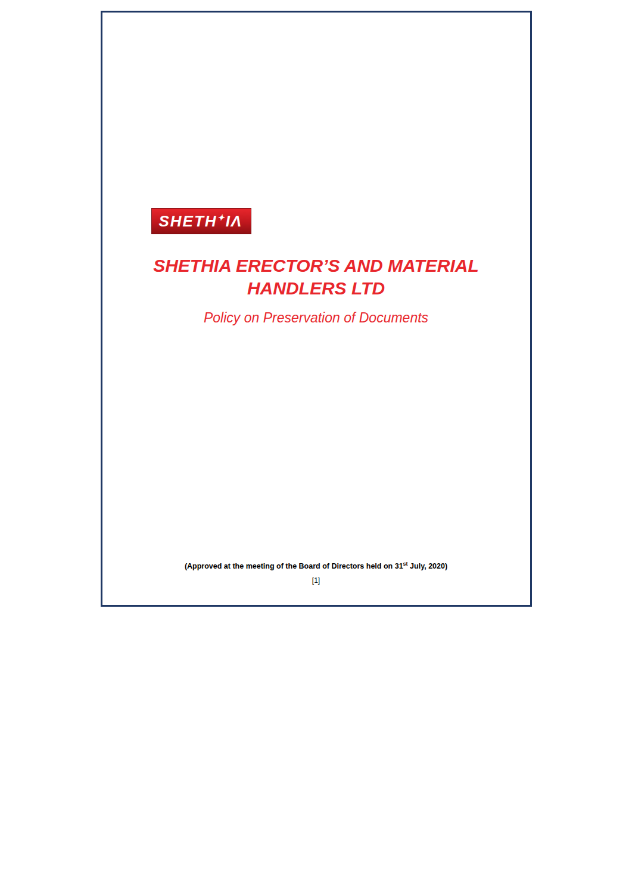SHETH✦IΛ
SHETHIA ERECTOR’S AND MATERIAL HANDLERS LTD
Policy on Preservation of Documents
(Approved at the meeting of the Board of Directors held on 31st July, 2020)
[1]